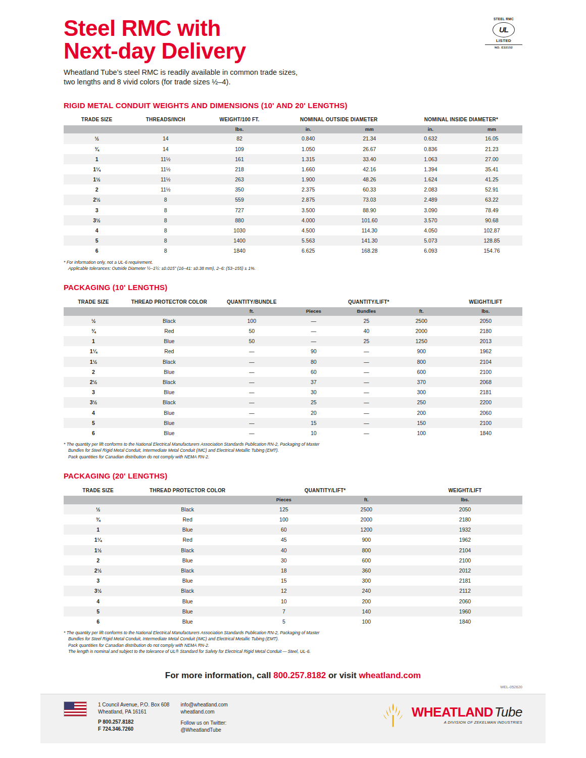STEEL RMC
UL
LISTED NO. E32152
Steel RMC with
Next-day Delivery
Wheatland Tube’s steel RMC is readily available in common trade sizes,
two lengths and 8 vivid colors (for trade sizes ½–4).
Rigid Metal Conduit Weights and Dimensions (10' and 20' Lengths)
| Trade Size | Threads/Inch | Weight/100 ft. | Nominal Outside Diameter | Nominal Inside Diameter* |
| --- | --- | --- | --- | --- |
| | | lbs. | in. | mm | in. | mm |
| ½ | 14 | 82 | 0.840 | 21.34 | 0.632 | 16.05 |
| ¾ | 14 | 109 | 1.050 | 26.67 | 0.836 | 21.23 |
| 1 | 11½ | 161 | 1.315 | 33.40 | 1.063 | 27.00 |
| 1¼ | 11½ | 218 | 1.660 | 42.16 | 1.394 | 35.41 |
| 1½ | 11½ | 263 | 1.900 | 48.26 | 1.624 | 41.25 |
| 2 | 11½ | 350 | 2.375 | 60.33 | 2.083 | 52.91 |
| 2½ | 8 | 559 | 2.875 | 73.03 | 2.489 | 63.22 |
| 3 | 8 | 727 | 3.500 | 88.90 | 3.090 | 78.49 |
| 3½ | 8 | 880 | 4.000 | 101.60 | 3.570 | 90.68 |
| 4 | 8 | 1030 | 4.500 | 114.30 | 4.050 | 102.87 |
| 5 | 8 | 1400 | 5.563 | 141.30 | 5.073 | 128.85 |
| 6 | 8 | 1840 | 6.625 | 168.28 | 6.093 | 154.76 |
* For information only, not a UL-6 requirement. Applicable tolerances: Outside Diameter ½–1½: ±0.015” (16–41: ±0.38 mm), 2–6: (53–155) ± 1%.
Packaging (10' Lengths)
| Trade Size | Thread Protector Color | Quantity/Bundle | Quantity/Lift* | Weight/Lift |
| --- | --- | --- | --- | --- |
| | | ft. | Pieces | Bundles | ft. | lbs. |
| ½ | Black | 100 | — | 25 | 2500 | 2050 |
| ¾ | Red | 50 | — | 40 | 2000 | 2180 |
| 1 | Blue | 50 | — | 25 | 1250 | 2013 |
| 1¼ | Red | — | 90 | — | 900 | 1962 |
| 1½ | Black | — | 80 | — | 800 | 2104 |
| 2 | Blue | — | 60 | — | 600 | 2100 |
| 2½ | Black | — | 37 | — | 370 | 2068 |
| 3 | Blue | — | 30 | — | 300 | 2181 |
| 3½ | Black | — | 25 | — | 250 | 2200 |
| 4 | Blue | — | 20 | — | 200 | 2060 |
| 5 | Blue | — | 15 | — | 150 | 2100 |
| 6 | Blue | — | 10 | — | 100 | 1840 |
* The quantity per lift conforms to the National Electrical Manufacturers Association Standards Publication RN-2, Packaging of Master Bundles for Steel Rigid Metal Conduit, Intermediate Metal Conduit (IMC) and Electrical Metallic Tubing (EMT). Pack quantities for Canadian distribution do not comply with NEMA RN-2.
Packaging (20' Lengths)
| Trade Size | Thread Protector Color | Quantity/Lift* | Weight/Lift |
| --- | --- | --- | --- |
| | | Pieces | ft. | lbs. |
| ½ | Black | 125 | 2500 | 2050 |
| ¾ | Red | 100 | 2000 | 2180 |
| 1 | Blue | 60 | 1200 | 1932 |
| 1¼ | Red | 45 | 900 | 1962 |
| 1½ | Black | 40 | 800 | 2104 |
| 2 | Blue | 30 | 600 | 2100 |
| 2½ | Black | 18 | 360 | 2012 |
| 3 | Blue | 15 | 300 | 2181 |
| 3½ | Black | 12 | 240 | 2112 |
| 4 | Blue | 10 | 200 | 2060 |
| 5 | Blue | 7 | 140 | 1960 |
| 6 | Blue | 5 | 100 | 1840 |
* The quantity per lift conforms to the National Electrical Manufacturers Association Standards Publication RN-2, Packaging of Master Bundles for Steel Rigid Metal Conduit, Intermediate Metal Conduit (IMC) and Electrical Metallic Tubing (EMT). Pack quantities for Canadian distribution do not comply with NEMA RN-2. The length is nominal and subject to the tolerance of UL® Standard for Safety for Electrical Rigid Metal Conduit — Steel, UL-6.
For more information, call 800.257.8182 or visit wheatland.com
WEL-052620
1 Council Avenue, P.O. Box 608
Wheatland, PA 16161
P 800.257.8182
F 724.346.7260
info@wheatland.com
wheatland.com
Follow us on Twitter:
@WheatlandTube
WHEATLAND Tube A DIVISION OF ZEKELMAN INDUSTRIES